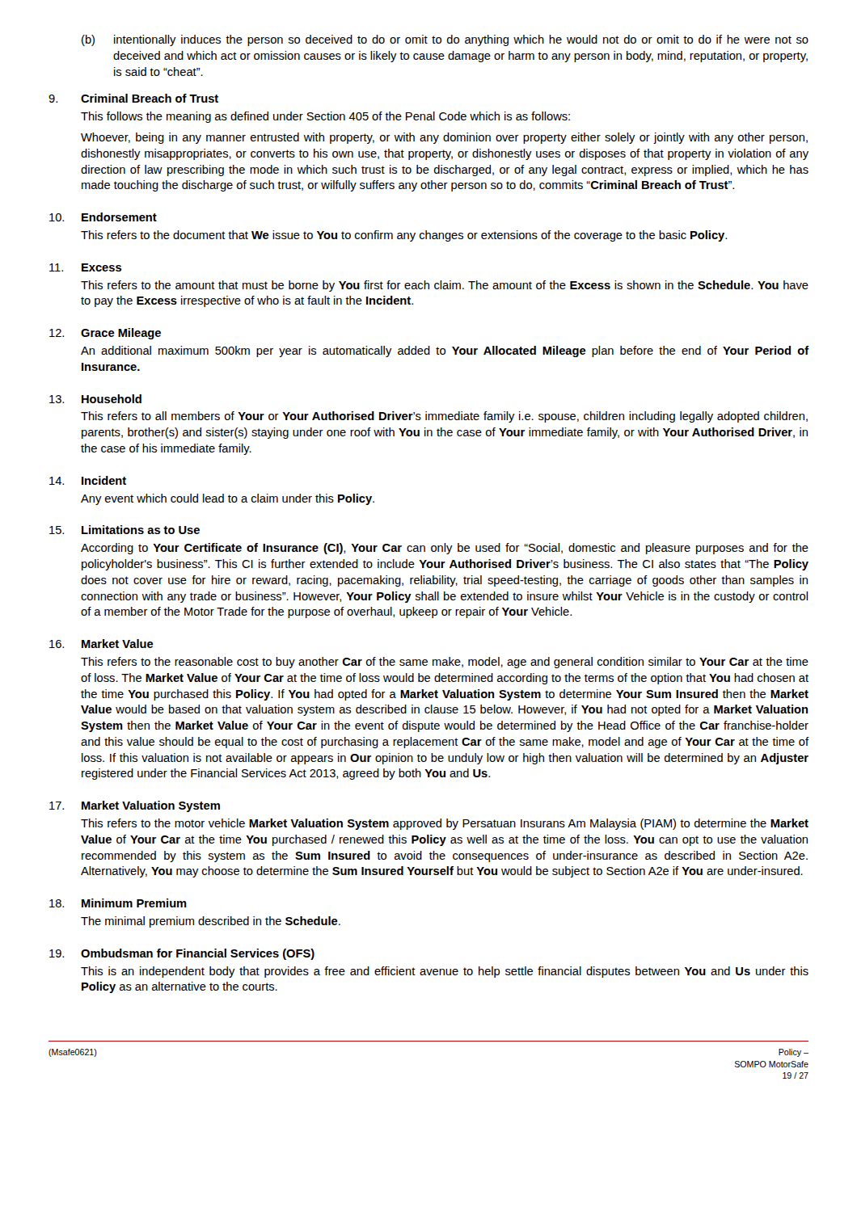(b)
intentionally induces the person so deceived to do or omit to do anything which he would not do or omit to do if he were not so deceived and which act or omission causes or is likely to cause damage or harm to any person in body, mind, reputation, or property, is said to “cheat”.
9.
Criminal Breach of Trust
This follows the meaning as defined under Section 405 of the Penal Code which is as follows:
Whoever, being in any manner entrusted with property, or with any dominion over property either solely or jointly with any other person, dishonestly misappropriates, or converts to his own use, that property, or dishonestly uses or disposes of that property in violation of any direction of law prescribing the mode in which such trust is to be discharged, or of any legal contract, express or implied, which he has made touching the discharge of such trust, or wilfully suffers any other person so to do, commits “Criminal Breach of Trust”.
10.
Endorsement
This refers to the document that We issue to You to confirm any changes or extensions of the coverage to the basic Policy.
11.
Excess
This refers to the amount that must be borne by You first for each claim. The amount of the Excess is shown in the Schedule. You have to pay the Excess irrespective of who is at fault in the Incident.
12.
Grace Mileage
An additional maximum 500km per year is automatically added to Your Allocated Mileage plan before the end of Your Period of Insurance.
13.
Household
This refers to all members of Your or Your Authorised Driver’s immediate family i.e. spouse, children including legally adopted children, parents, brother(s) and sister(s) staying under one roof with You in the case of Your immediate family, or with Your Authorised Driver, in the case of his immediate family.
14.
Incident
Any event which could lead to a claim under this Policy.
15.
Limitations as to Use
According to Your Certificate of Insurance (CI), Your Car can only be used for “Social, domestic and pleasure purposes and for the policyholder's business”. This CI is further extended to include Your Authorised Driver’s business. The CI also states that “The Policy does not cover use for hire or reward, racing, pacemaking, reliability, trial speed-testing, the carriage of goods other than samples in connection with any trade or business”. However, Your Policy shall be extended to insure whilst Your Vehicle is in the custody or control of a member of the Motor Trade for the purpose of overhaul, upkeep or repair of Your Vehicle.
16.
Market Value
This refers to the reasonable cost to buy another Car of the same make, model, age and general condition similar to Your Car at the time of loss. The Market Value of Your Car at the time of loss would be determined according to the terms of the option that You had chosen at the time You purchased this Policy. If You had opted for a Market Valuation System to determine Your Sum Insured then the Market Value would be based on that valuation system as described in clause 15 below. However, if You had not opted for a Market Valuation System then the Market Value of Your Car in the event of dispute would be determined by the Head Office of the Car franchise-holder and this value should be equal to the cost of purchasing a replacement Car of the same make, model and age of Your Car at the time of loss. If this valuation is not available or appears in Our opinion to be unduly low or high then valuation will be determined by an Adjuster registered under the Financial Services Act 2013, agreed by both You and Us.
17.
Market Valuation System
This refers to the motor vehicle Market Valuation System approved by Persatuan Insurans Am Malaysia (PIAM) to determine the Market Value of Your Car at the time You purchased / renewed this Policy as well as at the time of the loss. You can opt to use the valuation recommended by this system as the Sum Insured to avoid the consequences of under-insurance as described in Section A2e. Alternatively, You may choose to determine the Sum Insured Yourself but You would be subject to Section A2e if You are under-insured.
18.
Minimum Premium
The minimal premium described in the Schedule.
19.
Ombudsman for Financial Services (OFS)
This is an independent body that provides a free and efficient avenue to help settle financial disputes between You and Us under this Policy as an alternative to the courts.
(Msafe0621)
Policy –
SOMPO MotorSafe
19 / 27